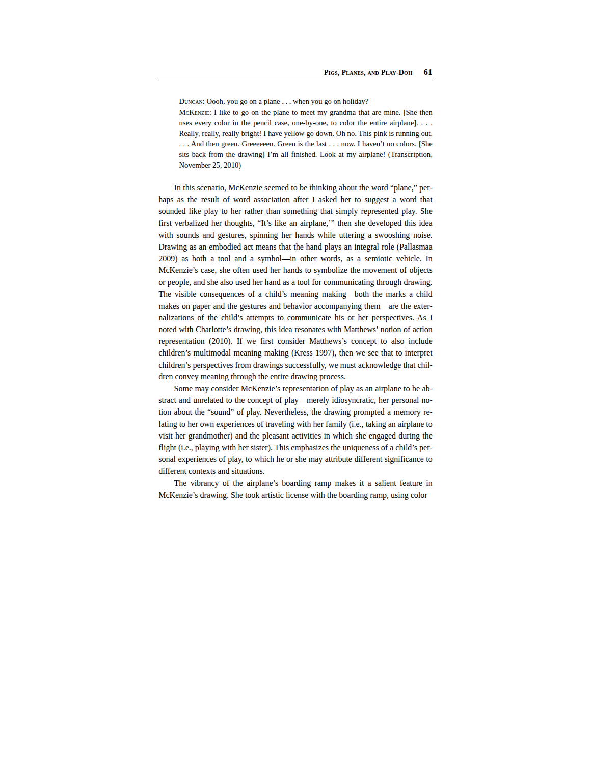Pigs, Planes, and Play-Doh 61
Duncan: Oooh, you go on a plane . . . when you go on holiday?
McKenzie: I like to go on the plane to meet my grandma that are mine. [She then uses every color in the pencil case, one-by-one, to color the entire airplane]. . . . Really, really, really bright! I have yellow go down. Oh no. This pink is running out. . . . And then green. Greeeeeen. Green is the last . . . now. I haven’t no colors. [She sits back from the drawing] I’m all finished. Look at my airplane! (Transcription, November 25, 2010)
In this scenario, McKenzie seemed to be thinking about the word “plane,” perhaps as the result of word association after I asked her to suggest a word that sounded like play to her rather than something that simply represented play. She first verbalized her thoughts, “It’s like an airplane,’” then she developed this idea with sounds and gestures, spinning her hands while uttering a swooshing noise. Drawing as an embodied act means that the hand plays an integral role (Pallasmaa 2009) as both a tool and a symbol—in other words, as a semiotic vehicle. In McKenzie’s case, she often used her hands to symbolize the movement of objects or people, and she also used her hand as a tool for communicating through drawing. The visible consequences of a child’s meaning making—both the marks a child makes on paper and the gestures and behavior accompanying them—are the externalizations of the child’s attempts to communicate his or her perspectives. As I noted with Charlotte’s drawing, this idea resonates with Matthews’ notion of action representation (2010). If we first consider Matthews’s concept to also include children’s multimodal meaning making (Kress 1997), then we see that to interpret children’s perspectives from drawings successfully, we must acknowledge that children convey meaning through the entire drawing process.
Some may consider McKenzie’s representation of play as an airplane to be abstract and unrelated to the concept of play—merely idiosyncratic, her personal notion about the “sound” of play. Nevertheless, the drawing prompted a memory relating to her own experiences of traveling with her family (i.e., taking an airplane to visit her grandmother) and the pleasant activities in which she engaged during the flight (i.e., playing with her sister). This emphasizes the uniqueness of a child’s personal experiences of play, to which he or she may attribute different significance to different contexts and situations.
The vibrancy of the airplane’s boarding ramp makes it a salient feature in McKenzie’s drawing. She took artistic license with the boarding ramp, using color